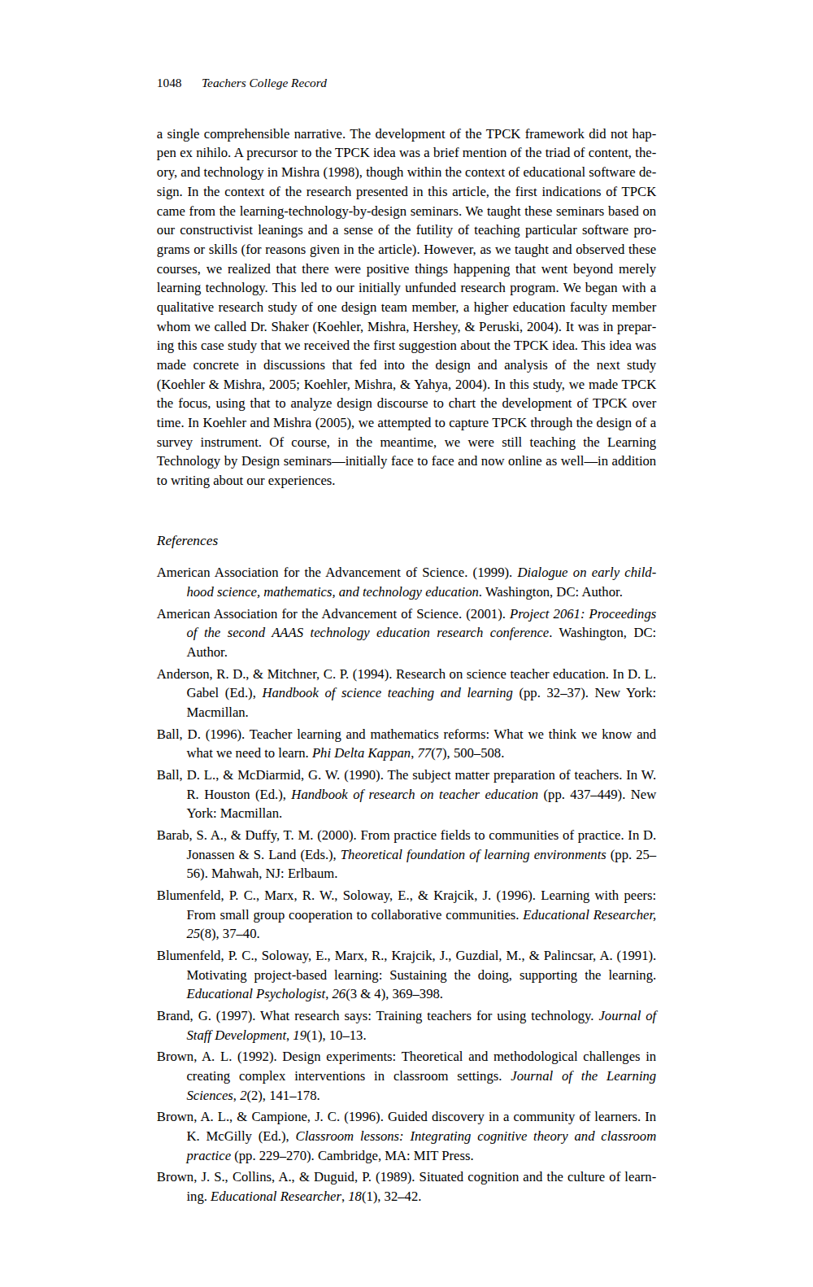1048 Teachers College Record
a single comprehensible narrative. The development of the TPCK framework did not happen ex nihilo. A precursor to the TPCK idea was a brief mention of the triad of content, theory, and technology in Mishra (1998), though within the context of educational software design. In the context of the research presented in this article, the first indications of TPCK came from the learning-technology-by-design seminars. We taught these seminars based on our constructivist leanings and a sense of the futility of teaching particular software programs or skills (for reasons given in the article). However, as we taught and observed these courses, we realized that there were positive things happening that went beyond merely learning technology. This led to our initially unfunded research program. We began with a qualitative research study of one design team member, a higher education faculty member whom we called Dr. Shaker (Koehler, Mishra, Hershey, & Peruski, 2004). It was in preparing this case study that we received the first suggestion about the TPCK idea. This idea was made concrete in discussions that fed into the design and analysis of the next study (Koehler & Mishra, 2005; Koehler, Mishra, & Yahya, 2004). In this study, we made TPCK the focus, using that to analyze design discourse to chart the development of TPCK over time. In Koehler and Mishra (2005), we attempted to capture TPCK through the design of a survey instrument. Of course, in the meantime, we were still teaching the Learning Technology by Design seminars—initially face to face and now online as well—in addition to writing about our experiences.
References
American Association for the Advancement of Science. (1999). Dialogue on early childhood science, mathematics, and technology education. Washington, DC: Author.
American Association for the Advancement of Science. (2001). Project 2061: Proceedings of the second AAAS technology education research conference. Washington, DC: Author.
Anderson, R. D., & Mitchner, C. P. (1994). Research on science teacher education. In D. L. Gabel (Ed.), Handbook of science teaching and learning (pp. 32–37). New York: Macmillan.
Ball, D. (1996). Teacher learning and mathematics reforms: What we think we know and what we need to learn. Phi Delta Kappan, 77(7), 500–508.
Ball, D. L., & McDiarmid, G. W. (1990). The subject matter preparation of teachers. In W. R. Houston (Ed.), Handbook of research on teacher education (pp. 437–449). New York: Macmillan.
Barab, S. A., & Duffy, T. M. (2000). From practice fields to communities of practice. In D. Jonassen & S. Land (Eds.), Theoretical foundation of learning environments (pp. 25–56). Mahwah, NJ: Erlbaum.
Blumenfeld, P. C., Marx, R. W., Soloway, E., & Krajcik, J. (1996). Learning with peers: From small group cooperation to collaborative communities. Educational Researcher, 25(8), 37–40.
Blumenfeld, P. C., Soloway, E., Marx, R., Krajcik, J., Guzdial, M., & Palincsar, A. (1991). Motivating project-based learning: Sustaining the doing, supporting the learning. Educational Psychologist, 26(3 & 4), 369–398.
Brand, G. (1997). What research says: Training teachers for using technology. Journal of Staff Development, 19(1), 10–13.
Brown, A. L. (1992). Design experiments: Theoretical and methodological challenges in creating complex interventions in classroom settings. Journal of the Learning Sciences, 2(2), 141–178.
Brown, A. L., & Campione, J. C. (1996). Guided discovery in a community of learners. In K. McGilly (Ed.), Classroom lessons: Integrating cognitive theory and classroom practice (pp. 229–270). Cambridge, MA: MIT Press.
Brown, J. S., Collins, A., & Duguid, P. (1989). Situated cognition and the culture of learning. Educational Researcher, 18(1), 32–42.